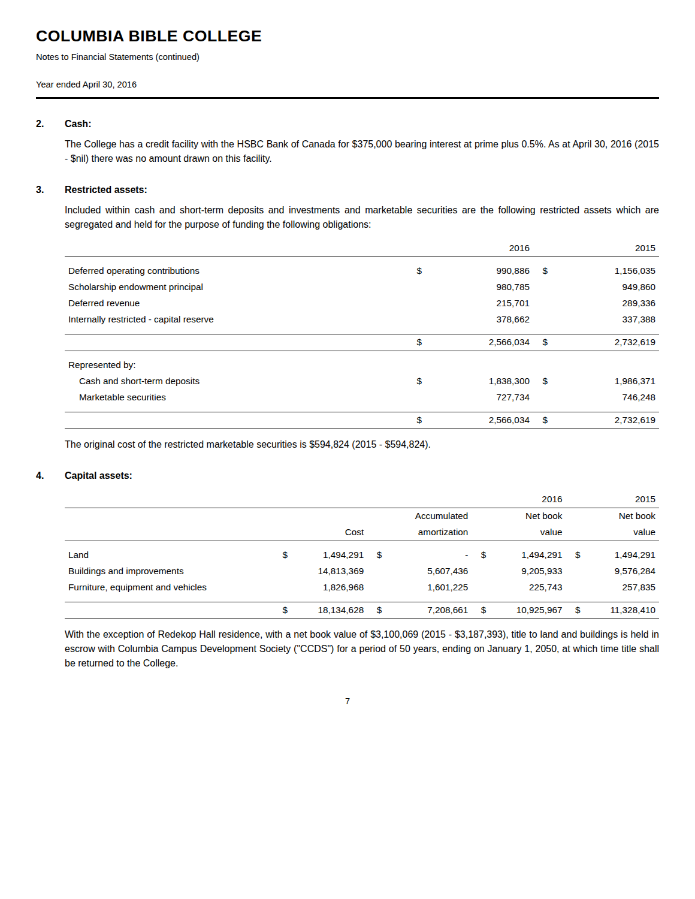COLUMBIA BIBLE COLLEGE
Notes to Financial Statements (continued)
Year ended April 30, 2016
2. Cash:
The College has a credit facility with the HSBC Bank of Canada for $375,000 bearing interest at prime plus 0.5%. As at April 30, 2016 (2015 - $nil) there was no amount drawn on this facility.
3. Restricted assets:
Included within cash and short-term deposits and investments and marketable securities are the following restricted assets which are segregated and held for the purpose of funding the following obligations:
| | | 2016 | | 2015 |
| Deferred operating contributions | $ | 990,886 | $ | 1,156,035 |
| Scholarship endowment principal | | 980,785 | | 949,860 |
| Deferred revenue | | 215,701 | | 289,336 |
| Internally restricted - capital reserve | | 378,662 | | 337,388 |
| | $ | 2,566,034 | $ | 2,732,619 |
| Represented by: | | | | |
| Cash and short-term deposits | $ | 1,838,300 | $ | 1,986,371 |
| Marketable securities | | 727,734 | | 746,248 |
| | $ | 2,566,034 | $ | 2,732,619 |
The original cost of the restricted marketable securities is $594,824 (2015 - $594,824).
4. Capital assets:
| | | | | | | 2016 | | 2015 |
| | | | | Accumulated | | Net book | | Net book |
| | | Cost | | amortization | | value | | value |
| Land | $ | 1,494,291 | $ | - | $ | 1,494,291 | $ | 1,494,291 |
| Buildings and improvements | | 14,813,369 | | 5,607,436 | | 9,205,933 | | 9,576,284 |
| Furniture, equipment and vehicles | | 1,826,968 | | 1,601,225 | | 225,743 | | 257,835 |
| | $ | 18,134,628 | $ | 7,208,661 | $ | 10,925,967 | $ | 11,328,410 |
With the exception of Redekop Hall residence, with a net book value of $3,100,069 (2015 - $3,187,393), title to land and buildings is held in escrow with Columbia Campus Development Society ("CCDS") for a period of 50 years, ending on January 1, 2050, at which time title shall be returned to the College.
7